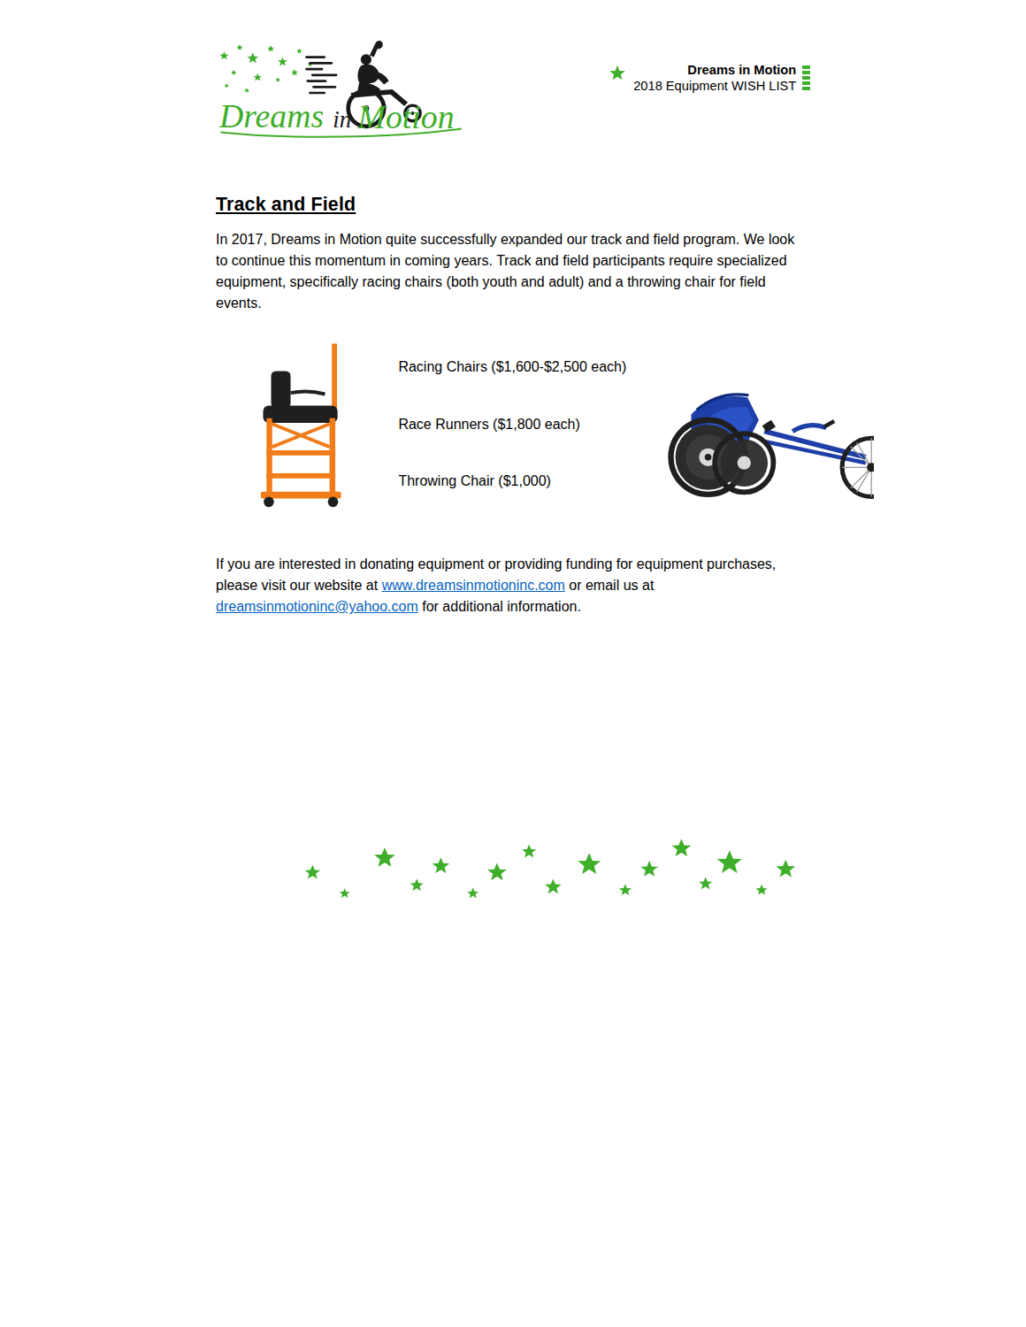Dreams in Motion
Dreams in Motion
2018 Equipment WISH LIST
Track and Field
In 2017, Dreams in Motion quite successfully expanded our track and field program. We look to continue this momentum in coming years. Track and field participants require specialized equipment, specifically racing chairs (both youth and adult) and a throwing chair for field events.
Racing Chairs ($1,600-$2,500 each)
Race Runners ($1,800 each)
Throwing Chair ($1,000)
If you are interested in donating equipment or providing funding for equipment purchases, please visit our website at www.dreamsinmotioninc.com or email us at dreamsinmotioninc@yahoo.com for additional information.